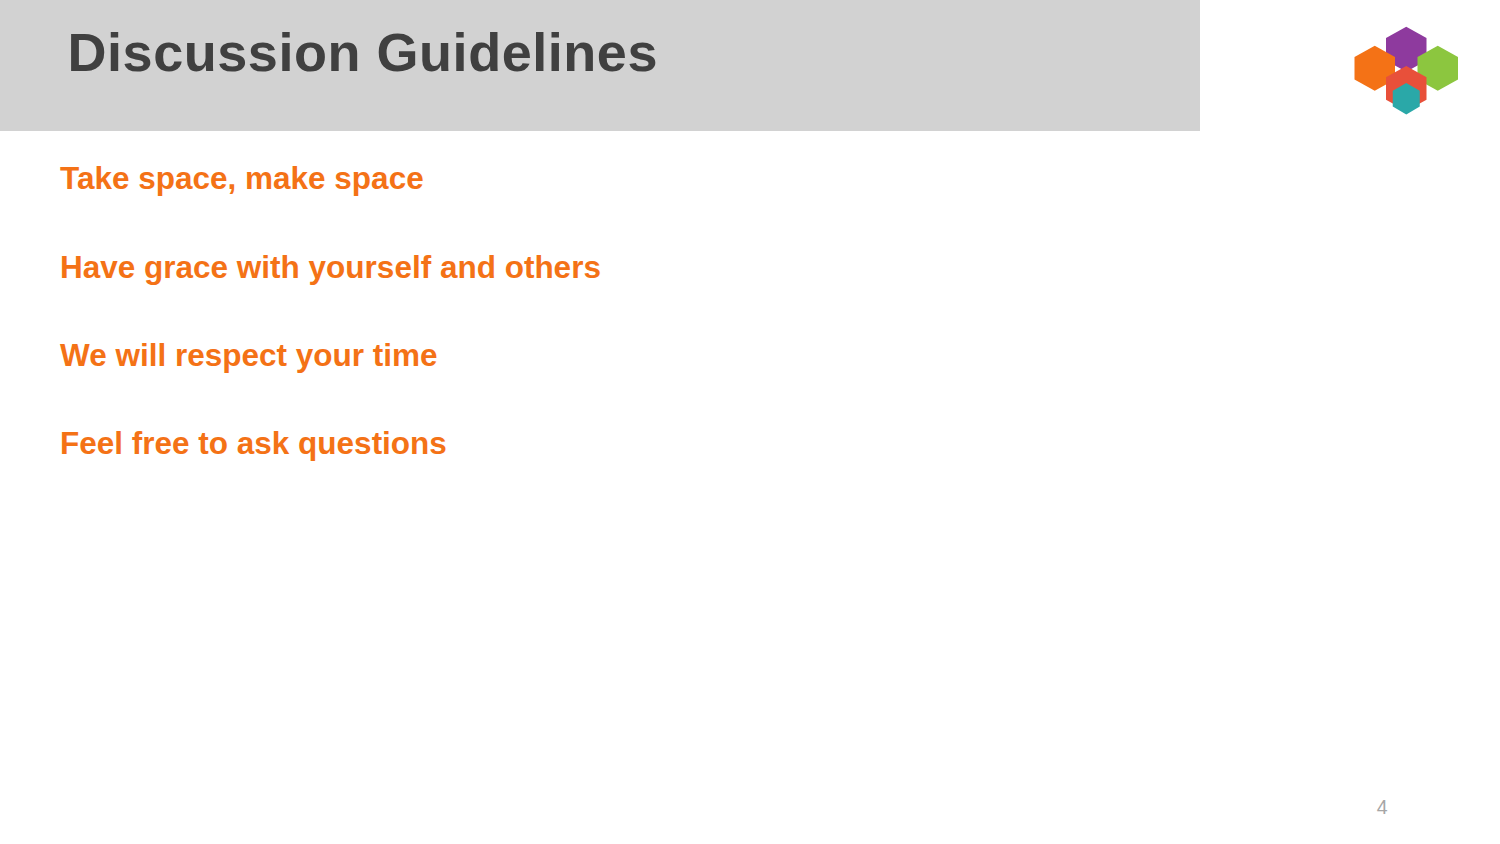Discussion Guidelines
Take space, make space
Have grace with yourself and others
We will respect your time
Feel free to ask questions
4